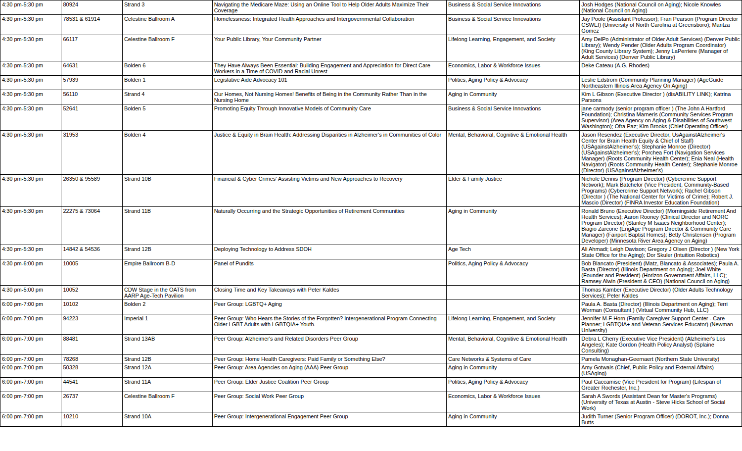| 4:30 pm-5:30 pm | 80924 | Strand 3 | Navigating the Medicare Maze: Using an Online Tool to Help Older Adults Maximize Their Coverage | Business & Social Service Innovations | Josh Hodges (National Council on Aging); Nicole Knowles (National Council on Aging) |
| 4:30 pm-5:30 pm | 78531 & 61914 | Celestine Ballroom A | Homelessness: Integrated Health Approaches and Intergovernmental Collaboration | Business & Social Service Innovations | Jay Poole (Assistant Professor); Fran Pearson (Program Director CSWEI) (University of North Carolina at Greensboro); Maritza Gomez |
| 4:30 pm-5:30 pm | 66117 | Celestine Ballroom F | Your Public Library, Your Community Partner | Lifelong Learning, Engagement, and Society | Amy DelPo (Administrator of Older Adult Services) (Denver Public Library); Wendy Pender (Older Adults Program Coordinator) (King County Library System); Jenny LaPerriere (Manager of Adult Services) (Denver Public Library) |
| 4:30 pm-5:30 pm | 64631 | Bolden 6 | They Have Always Been Essential: Building Engagement and Appreciation for Direct Care Workers in a Time of COVID and Racial Unrest | Economics, Labor & Workforce Issues | Deke Cateau (A.G. Rhodes) |
| 4:30 pm-5:30 pm | 57939 | Bolden 1 | Legislative Aide Advocacy 101 | Politics, Aging Policy & Advocacy | Leslie Edstrom (Community Planning Manager) (AgeGuide Northeastern Illinois Area Agency On Aging) |
| 4:30 pm-5:30 pm | 56110 | Strand 4 | Our Homes, Not Nursing Homes! Benefits of Being in the Community Rather Than in the Nursing Home | Aging in Community | Kim L Gibson (Executive Director ) (disABILITY LINK); Katrina Parsons |
| 4:30 pm-5:30 pm | 52641 | Bolden 5 | Promoting Equity Through Innovative Models of Community Care | Business & Social Service Innovations | jane carmody (senior program officer ) (The John A Hartford Foundation); Christina Marneris (Community Services Program Supervisor) (Area Agency on Aging & Disabilities of Southwest Washington); Ofra Paz; Kim Brooks (Chief Operating Officer) |
| 4:30 pm-5:30 pm | 31953 | Bolden 4 | Justice & Equity in Brain Health: Addressing Disparities in Alzheimer's in Communities of Color | Mental, Behavioral, Cognitive & Emotional Health | Jason Resendez (Executive Director, UsAgainstAlzheimer's Center for Brain Health Equity & Chief of Staff) (USAgainstAlzheimer's); Stephanie Monroe (Director) (USAgainstAlzheimer's); Porchea Fort (Navigation Services Manager) (Roots Community Health Center); Enia Neal (Health Navigator) (Roots Community Health Center); Stephanie Monroe (Director) (USAgainstAlzheimer's) |
| 4:30 pm-5:30 pm | 26350 & 95589 | Strand 10B | Financial & Cyber Crimes' Assisting Victims and New Approaches to Recovery | Elder & Family Justice | Nichole Dennis (Program Director) (Cybercrime Support Network); Mark Batchelor (Vice President, Community-Based Programs) (Cybercrime Support Network); Rachel Gibson (Director ) (The National Center for Victims of Crime); Robert J. Mascio (Director) (FINRA Investor Education Foundation) |
| 4:30 pm-5:30 pm | 22275 & 73064 | Strand 11B | Naturally Occurring and the Strategic Opportunities of Retirement Communities | Aging in Community | Ronald Bruno (Executive Director) (Morningside Retirement And Health Services); Aaron Rooney (Clinical Director and NORC Program Director) (Stanley M Isaacs Neighborhood Center); Biagio Zarcone (EngAge Program Director & Community Care Manager) (Fairport Baptist Homes); Betty Christensen (Program Developer) (Minnesota River Area Agency on Aging) |
| 4:30 pm-5:30 pm | 14842 & 54536 | Strand 12B | Deploying Technology to Address SDOH | Age Tech | Ali Ahmadi; Leigh Davison; Gregory J Olsen (Director ) (New York State Office for the Aging); Dor Skuler (Intuition Robotics) |
| 4:30 pm-6:00 pm | 10005 | Empire Ballroom B-D | Panel of Pundits | Politics, Aging Policy & Advocacy | Bob Blancato (President) (Matz, Blancato & Associates); Paula A. Basta (Director) (Illinois Department on Aging); Joel White (Founder and President) (Horizon Government Affairs, LLC); Ramsey Alwin (President & CEO) (National Council on Aging) |
| 4:30 pm-5:00 pm | 10052 | CDW Stage in the OATS from AARP Age-Tech Pavilion | Closing Time and Key Takeaways with Peter Kaldes | | Thomas Kamber (Executive Director) (Older Adults Technology Services); Peter Kaldes |
| 6:00 pm-7:00 pm | 10102 | Bolden 2 | Peer Group: LGBTQ+ Aging | | Paula A. Basta (Director) (Illinois Department on Aging); Terri Worman (Consultant ) (Virtual Community Hub, LLC) |
| 6:00 pm-7:00 pm | 94223 | Imperial 1 | Peer Group: Who Hears the Stories of the Forgotten? Intergenerational Program Connecting Older LGBT Adults with LGBTQIA+ Youth. | Lifelong Learning, Engagement, and Society | Jennifer M-F Horn (Family Caregiver Support Center - Care Planner; LGBTQIA+ and Veteran Services Educator) (Newman University) |
| 6:00 pm-7:00 pm | 88481 | Strand 13AB | Peer Group: Alzheimer's and Related Disorders Peer Group | Mental, Behavioral, Cognitive & Emotional Health | Debra L Cherry (Executive Vice President) (Alzheimer's Los Angeles); Kate Gordon (Health Policy Analyst) (Splaine Consulting) |
| 6:00 pm-7:00 pm | 78268 | Strand 12B | Peer Group: Home Health Caregivers: Paid Family or Something Else? | Care Networks & Systems of Care | Pamela Monaghan-Geernaert (Northern State University) |
| 6:00 pm-7:00 pm | 50328 | Strand 12A | Peer Group: Area Agencies on Aging (AAA) Peer Group | Aging in Community | Amy Gotwals (Chief, Public Policy and External Affairs) (USAging) |
| 6:00 pm-7:00 pm | 44541 | Strand 11A | Peer Group: Elder Justice Coalition Peer Group | Politics, Aging Policy & Advocacy | Paul Caccamise (Vice President for Program) (Lifespan of Greater Rochester, Inc.) |
| 6:00 pm-7:00 pm | 26737 | Celestine Ballroom F | Peer Group: Social Work Peer Group | Economics, Labor & Workforce Issues | Sarah A Swords (Assistant Dean for Master's Programs) (University of Texas at Austin - Steve Hicks School of Social Work) |
| 6:00 pm-7:00 pm | 10210 | Strand 10A | Peer Group: Intergenerational Engagement Peer Group | Aging in Community | Judith Turner (Senior Program Officer) (DOROT, Inc.); Donna Butts |